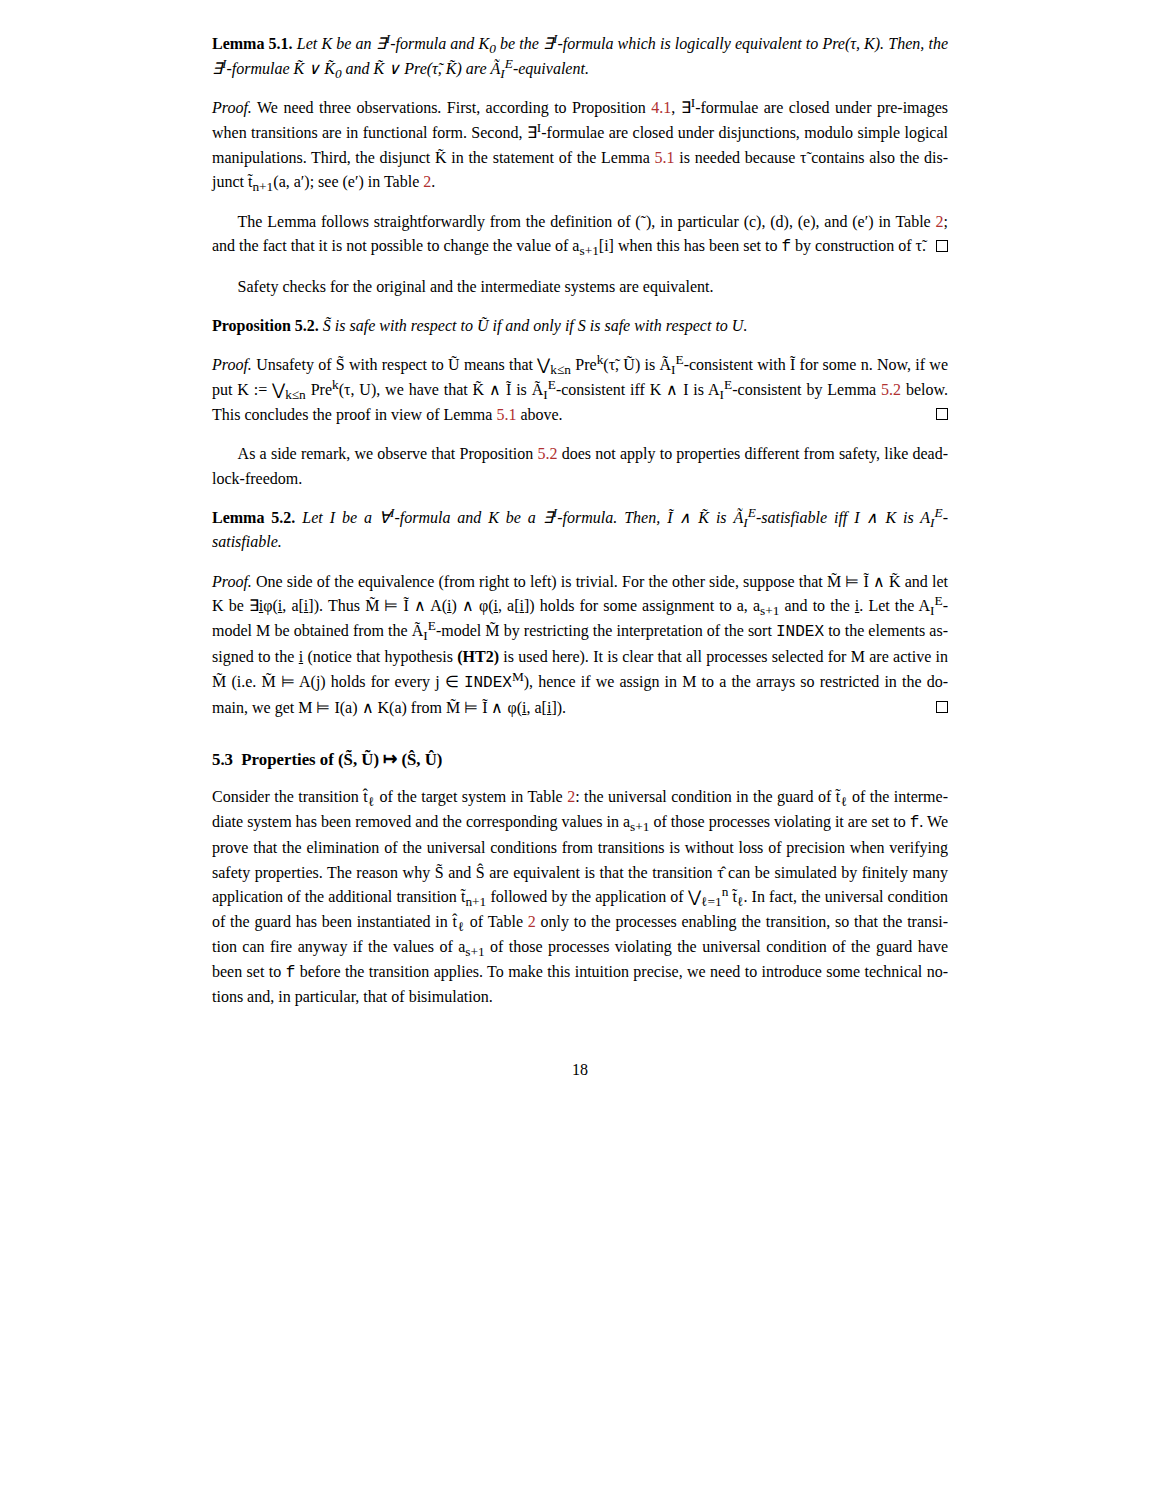Lemma 5.1. Let K be an ∃I-formula and K0 be the ∃I-formula which is logically equivalent to Pre(τ, K). Then, the ∃I-formulae K̃ ∨ K̃0 and K̃ ∨ Pre(τ̃, K̃) are ÃIE-equivalent.
Proof. We need three observations. First, according to Proposition 4.1, ∃I-formulae are closed under pre-images when transitions are in functional form. Second, ∃I-formulae are closed under disjunctions, modulo simple logical manipulations. Third, the disjunct K̃ in the statement of the Lemma 5.1 is needed because τ̃ contains also the disjunct t̃n+1(a, a′); see (e′) in Table 2.
The Lemma follows straightforwardly from the definition of (˜), in particular (c), (d), (e), and (e′) in Table 2; and the fact that it is not possible to change the value of as+1[i] when this has been set to f by construction of τ̃.
Safety checks for the original and the intermediate systems are equivalent.
Proposition 5.2. S̃ is safe with respect to Ũ if and only if S is safe with respect to U.
Proof. Unsafety of S̃ with respect to Ũ means that ⋁k≤n Prek(τ̃, Ũ) is ÃIE-consistent with Ĩ for some n. Now, if we put K := ⋁k≤n Prek(τ, U), we have that K̃ ∧ Ĩ is ÃIE-consistent iff K ∧ I is AIE-consistent by Lemma 5.2 below. This concludes the proof in view of Lemma 5.1 above.
As a side remark, we observe that Proposition 5.2 does not apply to properties different from safety, like deadlock-freedom.
Lemma 5.2. Let I be a ∀I-formula and K be a ∃I-formula. Then, Ĩ ∧ K̃ is ÃIE-satisfiable iff I ∧ K is AIE-satisfiable.
Proof. One side of the equivalence (from right to left) is trivial. For the other side, suppose that M̃ ⊨ Ĩ ∧ K̃ and let K be ∃iφ(i, a[i]). Thus M̃ ⊨ Ĩ ∧ A(i) ∧ φ(i, a[i]) holds for some assignment to a, as+1 and to the i. Let the AIE-model M be obtained from the ÃIE-model M̃ by restricting the interpretation of the sort INDEX to the elements assigned to the i (notice that hypothesis (HT2) is used here). It is clear that all processes selected for M are active in M̃ (i.e. M̃ ⊨ A(j) holds for every j ∈ INDEXM), hence if we assign in M to a the arrays so restricted in the domain, we get M ⊨ I(a) ∧ K(a) from M̃ ⊨ Ĩ ∧ φ(i, a[i]).
5.3 Properties of (S̃, Ũ) ↦ (Ŝ, Û)
Consider the transition t̂ℓ of the target system in Table 2: the universal condition in the guard of t̃ℓ of the intermediate system has been removed and the corresponding values in as+1 of those processes violating it are set to f. We prove that the elimination of the universal conditions from transitions is without loss of precision when verifying safety properties. The reason why S̃ and Ŝ are equivalent is that the transition τ̂ can be simulated by finitely many application of the additional transition t̃n+1 followed by the application of ⋁ℓ=1n t̃ℓ. In fact, the universal condition of the guard has been instantiated in t̂ℓ of Table 2 only to the processes enabling the transition, so that the transition can fire anyway if the values of as+1 of those processes violating the universal condition of the guard have been set to f before the transition applies. To make this intuition precise, we need to introduce some technical notions and, in particular, that of bisimulation.
18